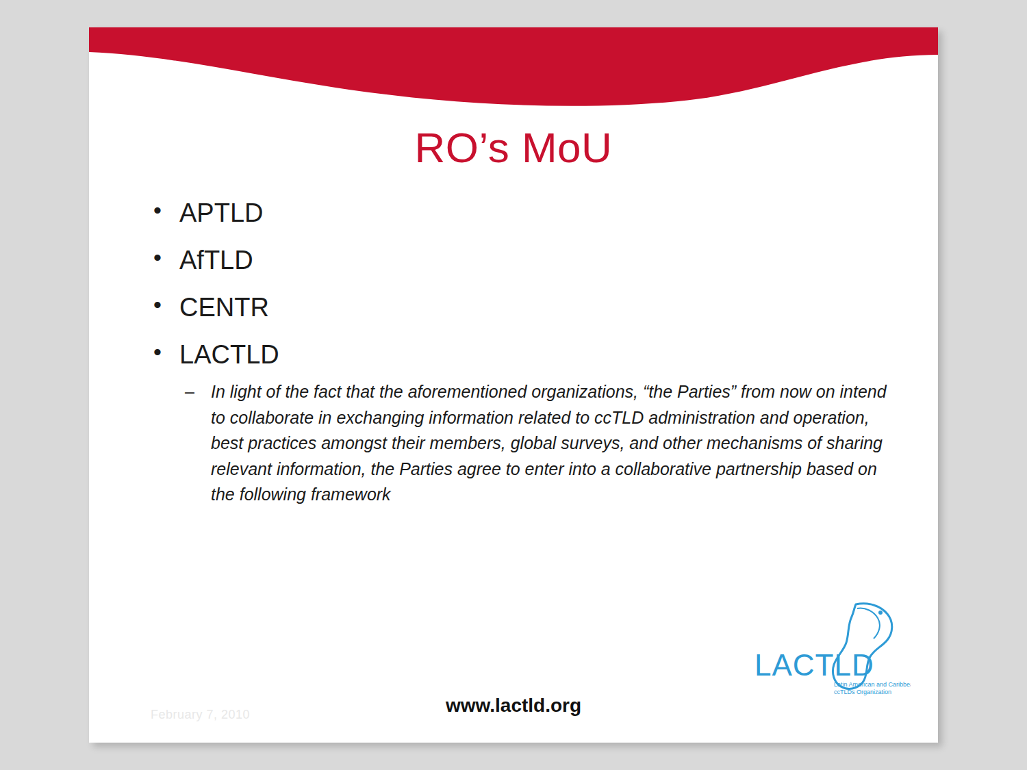RO’s MoU
APTLD
AfTLD
CENTR
LACTLD
In light of the fact that the aforementioned organizations, “the Parties” from now on intend to collaborate in exchanging information related to ccTLD administration and operation, best practices amongst their members, global surveys, and other mechanisms of sharing relevant information, the Parties agree to enter into a collaborative partnership based on the following framework
February 7, 2010
www.lactld.org
LACTLD Latin American and Caribbean ccTLDs Organization